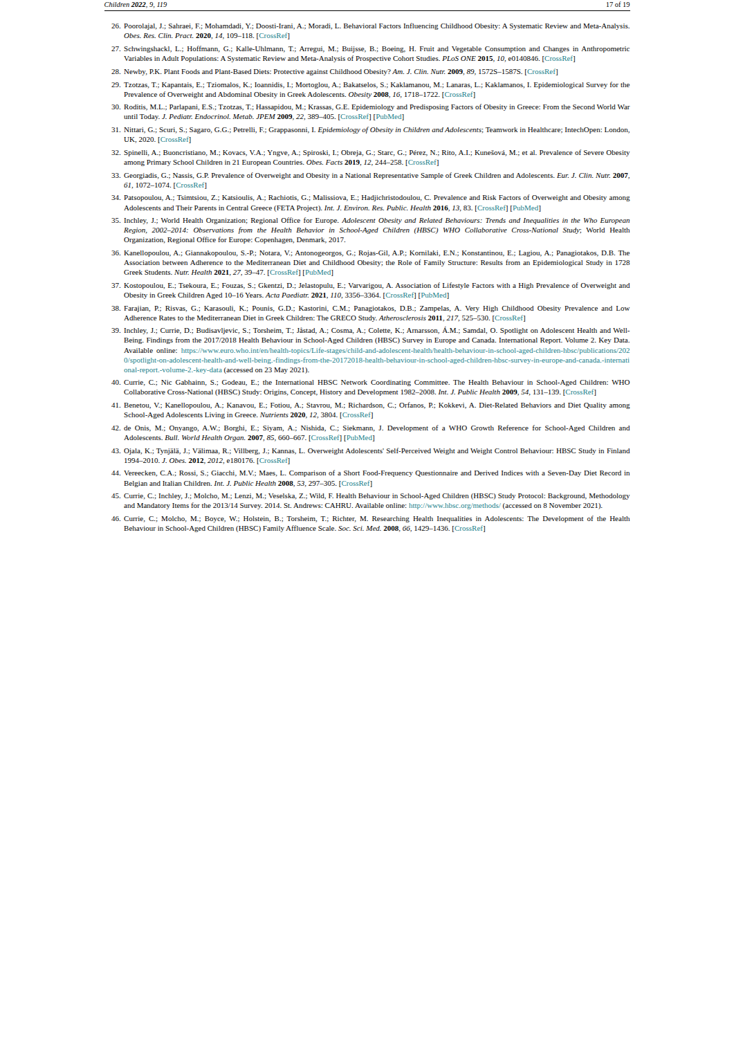Children 2022, 9, 119 17 of 19
26. Poorolajal, J.; Sahraei, F.; Mohamdadi, Y.; Doosti-Irani, A.; Moradi, L. Behavioral Factors Influencing Childhood Obesity: A Systematic Review and Meta-Analysis. Obes. Res. Clin. Pract. 2020, 14, 109–118. [CrossRef]
27. Schwingshackl, L.; Hoffmann, G.; Kalle-Uhlmann, T.; Arregui, M.; Buijsse, B.; Boeing, H. Fruit and Vegetable Consumption and Changes in Anthropometric Variables in Adult Populations: A Systematic Review and Meta-Analysis of Prospective Cohort Studies. PLoS ONE 2015, 10, e0140846. [CrossRef]
28. Newby, P.K. Plant Foods and Plant-Based Diets: Protective against Childhood Obesity? Am. J. Clin. Nutr. 2009, 89, 1572S–1587S. [CrossRef]
29. Tzotzas, T.; Kapantais, E.; Tziomalos, K.; Ioannidis, I.; Mortoglou, A.; Bakatselos, S.; Kaklamanou, M.; Lanaras, L.; Kaklamanos, I. Epidemiological Survey for the Prevalence of Overweight and Abdominal Obesity in Greek Adolescents. Obesity 2008, 16, 1718–1722. [CrossRef]
30. Roditis, M.L.; Parlapani, E.S.; Tzotzas, T.; Hassapidou, M.; Krassas, G.E. Epidemiology and Predisposing Factors of Obesity in Greece: From the Second World War until Today. J. Pediatr. Endocrinol. Metab. JPEM 2009, 22, 389–405. [CrossRef] [PubMed]
31. Nittari, G.; Scuri, S.; Sagaro, G.G.; Petrelli, F.; Grappasonni, I. Epidemiology of Obesity in Children and Adolescents; Teamwork in Healthcare; IntechOpen: London, UK, 2020. [CrossRef]
32. Spinelli, A.; Buoncristiano, M.; Kovacs, V.A.; Yngve, A.; Spiroski, I.; Obreja, G.; Starc, G.; Pérez, N.; Rito, A.I.; Kunešová, M.; et al. Prevalence of Severe Obesity among Primary School Children in 21 European Countries. Obes. Facts 2019, 12, 244–258. [CrossRef]
33. Georgiadis, G.; Nassis, G.P. Prevalence of Overweight and Obesity in a National Representative Sample of Greek Children and Adolescents. Eur. J. Clin. Nutr. 2007, 61, 1072–1074. [CrossRef]
34. Patsopoulou, A.; Tsimtsiou, Z.; Katsioulis, A.; Rachiotis, G.; Malissiova, E.; Hadjichristodoulou, C. Prevalence and Risk Factors of Overweight and Obesity among Adolescents and Their Parents in Central Greece (FETA Project). Int. J. Environ. Res. Public. Health 2016, 13, 83. [CrossRef] [PubMed]
35. Inchley, J.; World Health Organization; Regional Office for Europe. Adolescent Obesity and Related Behaviours: Trends and Inequalities in the Who European Region, 2002–2014: Observations from the Health Behavior in School-Aged Children (HBSC) WHO Collaborative Cross-National Study; World Health Organization, Regional Office for Europe: Copenhagen, Denmark, 2017.
36. Kanellopoulou, A.; Giannakopoulou, S.-P.; Notara, V.; Antonogeorgos, G.; Rojas-Gil, A.P.; Kornilaki, E.N.; Konstantinou, E.; Lagiou, A.; Panagiotakos, D.B. The Association between Adherence to the Mediterranean Diet and Childhood Obesity; the Role of Family Structure: Results from an Epidemiological Study in 1728 Greek Students. Nutr. Health 2021, 27, 39–47. [CrossRef] [PubMed]
37. Kostopoulou, E.; Tsekoura, E.; Fouzas, S.; Gkentzi, D.; Jelastopulu, E.; Varvarigou, A. Association of Lifestyle Factors with a High Prevalence of Overweight and Obesity in Greek Children Aged 10–16 Years. Acta Paediatr. 2021, 110, 3356–3364. [CrossRef] [PubMed]
38. Farajian, P.; Risvas, G.; Karasouli, K.; Pounis, G.D.; Kastorini, C.M.; Panagiotakos, D.B.; Zampelas, A. Very High Childhood Obesity Prevalence and Low Adherence Rates to the Mediterranean Diet in Greek Children: The GRECO Study. Atherosclerosis 2011, 217, 525–530. [CrossRef]
39. Inchley, J.; Currie, D.; Budisavljevic, S.; Torsheim, T.; Jåstad, A.; Cosma, A.; Colette, K.; Arnarsson, Á.M.; Samdal, O. Spotlight on Adolescent Health and Well-Being. Findings from the 2017/2018 Health Behaviour in School-Aged Children (HBSC) Survey in Europe and Canada. International Report. Volume 2. Key Data. Available online: https://www.euro.who.int/en/health-topics/Life-stages/child-and-adolescent-health/health-behaviour-in-school-aged-children-hbsc/publications/2020/spotlight-on-adolescent-health-and-well-being.-findings-from-the-20172018-health-behaviour-in-school-aged-children-hbsc-survey-in-europe-and-canada.-international-report.-volume-2.-key-data (accessed on 23 May 2021).
40. Currie, C.; Nic Gabhainn, S.; Godeau, E.; the International HBSC Network Coordinating Committee. The Health Behaviour in School-Aged Children: WHO Collaborative Cross-National (HBSC) Study: Origins, Concept, History and Development 1982–2008. Int. J. Public Health 2009, 54, 131–139. [CrossRef]
41. Benetou, V.; Kanellopoulou, A.; Kanavou, E.; Fotiou, A.; Stavrou, M.; Richardson, C.; Orfanos, P.; Kokkevi, A. Diet-Related Behaviors and Diet Quality among School-Aged Adolescents Living in Greece. Nutrients 2020, 12, 3804. [CrossRef]
42. de Onis, M.; Onyango, A.W.; Borghi, E.; Siyam, A.; Nishida, C.; Siekmann, J. Development of a WHO Growth Reference for School-Aged Children and Adolescents. Bull. World Health Organ. 2007, 85, 660–667. [CrossRef] [PubMed]
43. Ojala, K.; Tynjälä, J.; Välimaa, R.; Villberg, J.; Kannas, L. Overweight Adolescents' Self-Perceived Weight and Weight Control Behaviour: HBSC Study in Finland 1994–2010. J. Obes. 2012, 2012, e180176. [CrossRef]
44. Vereecken, C.A.; Rossi, S.; Giacchi, M.V.; Maes, L. Comparison of a Short Food-Frequency Questionnaire and Derived Indices with a Seven-Day Diet Record in Belgian and Italian Children. Int. J. Public Health 2008, 53, 297–305. [CrossRef]
45. Currie, C.; Inchley, J.; Molcho, M.; Lenzi, M.; Veselska, Z.; Wild, F. Health Behaviour in School-Aged Children (HBSC) Study Protocol: Background, Methodology and Mandatory Items for the 2013/14 Survey. 2014. St. Andrews: CAHRU. Available online: http://www.hbsc.org/methods/ (accessed on 8 November 2021).
46. Currie, C.; Molcho, M.; Boyce, W.; Holstein, B.; Torsheim, T.; Richter, M. Researching Health Inequalities in Adolescents: The Development of the Health Behaviour in School-Aged Children (HBSC) Family Affluence Scale. Soc. Sci. Med. 2008, 66, 1429–1436. [CrossRef]